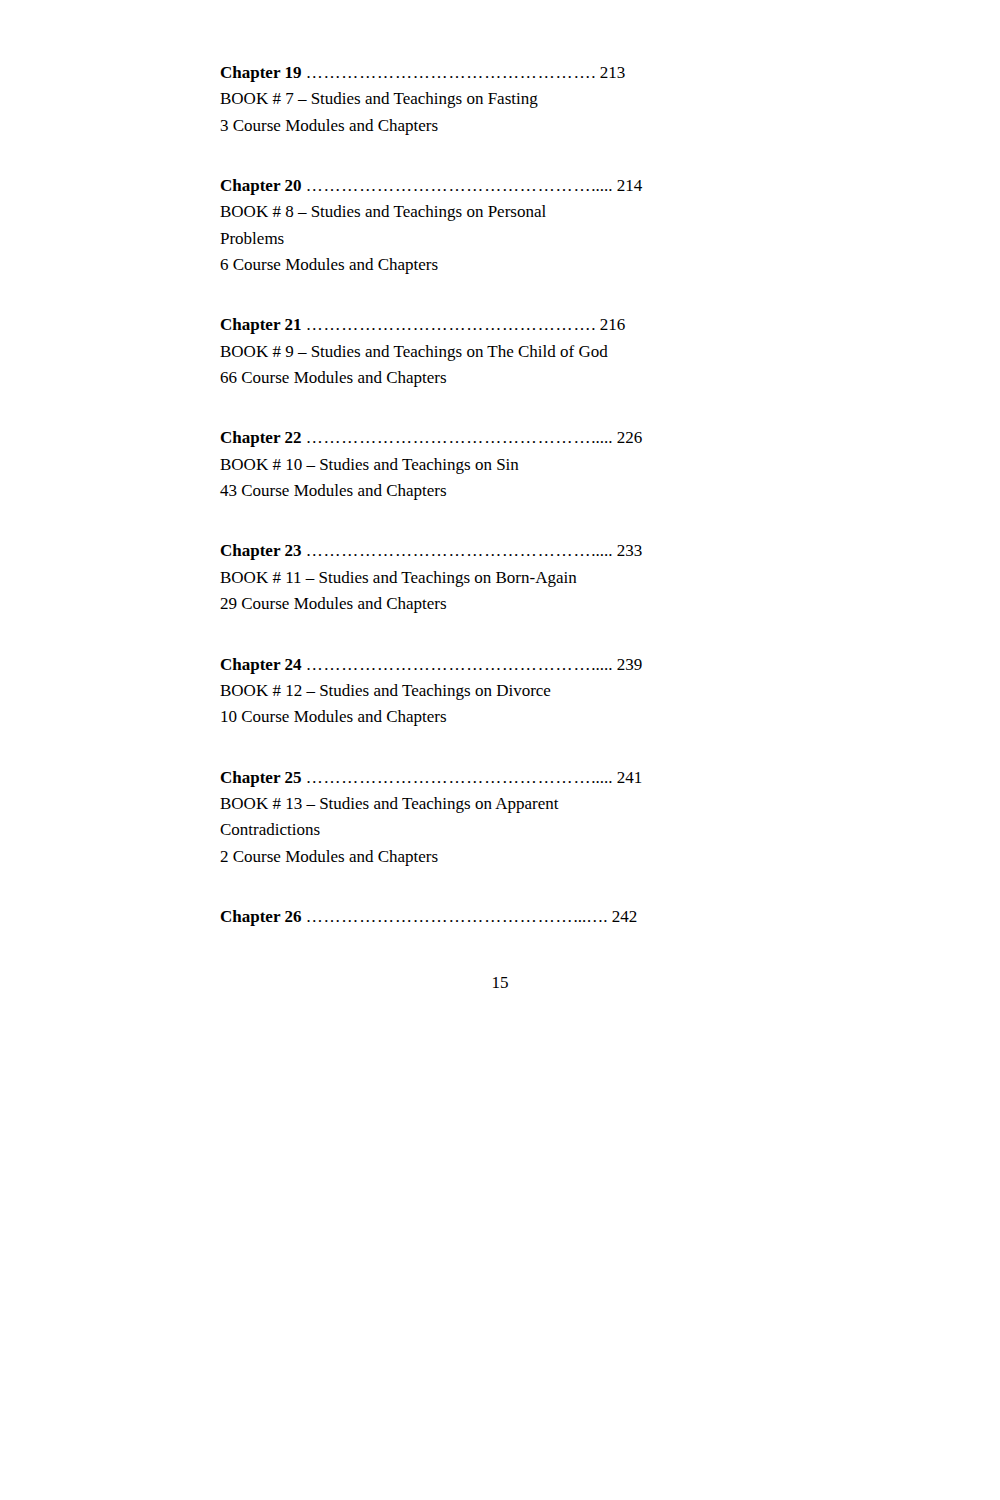Chapter 19 …………………………………………. 213 BOOK # 7 – Studies and Teachings on Fasting 3 Course Modules and Chapters
Chapter 20 …………………………………………..... 214 BOOK # 8 – Studies and Teachings on Personal Problems 6 Course Modules and Chapters
Chapter 21 …………………………………………. 216 BOOK # 9 – Studies and Teachings on The Child of God 66 Course Modules and Chapters
Chapter 22 …………………………………………..... 226 BOOK # 10 – Studies and Teachings on Sin 43 Course Modules and Chapters
Chapter 23 …………………………………………..... 233 BOOK # 11 – Studies and Teachings on Born-Again 29 Course Modules and Chapters
Chapter 24 …………………………………………..... 239 BOOK # 12 – Studies and Teachings on Divorce 10 Course Modules and Chapters
Chapter 25 …………………………………………..... 241 BOOK # 13 – Studies and Teachings on Apparent Contradictions 2 Course Modules and Chapters
Chapter 26 ………………………………………...…. 242
15